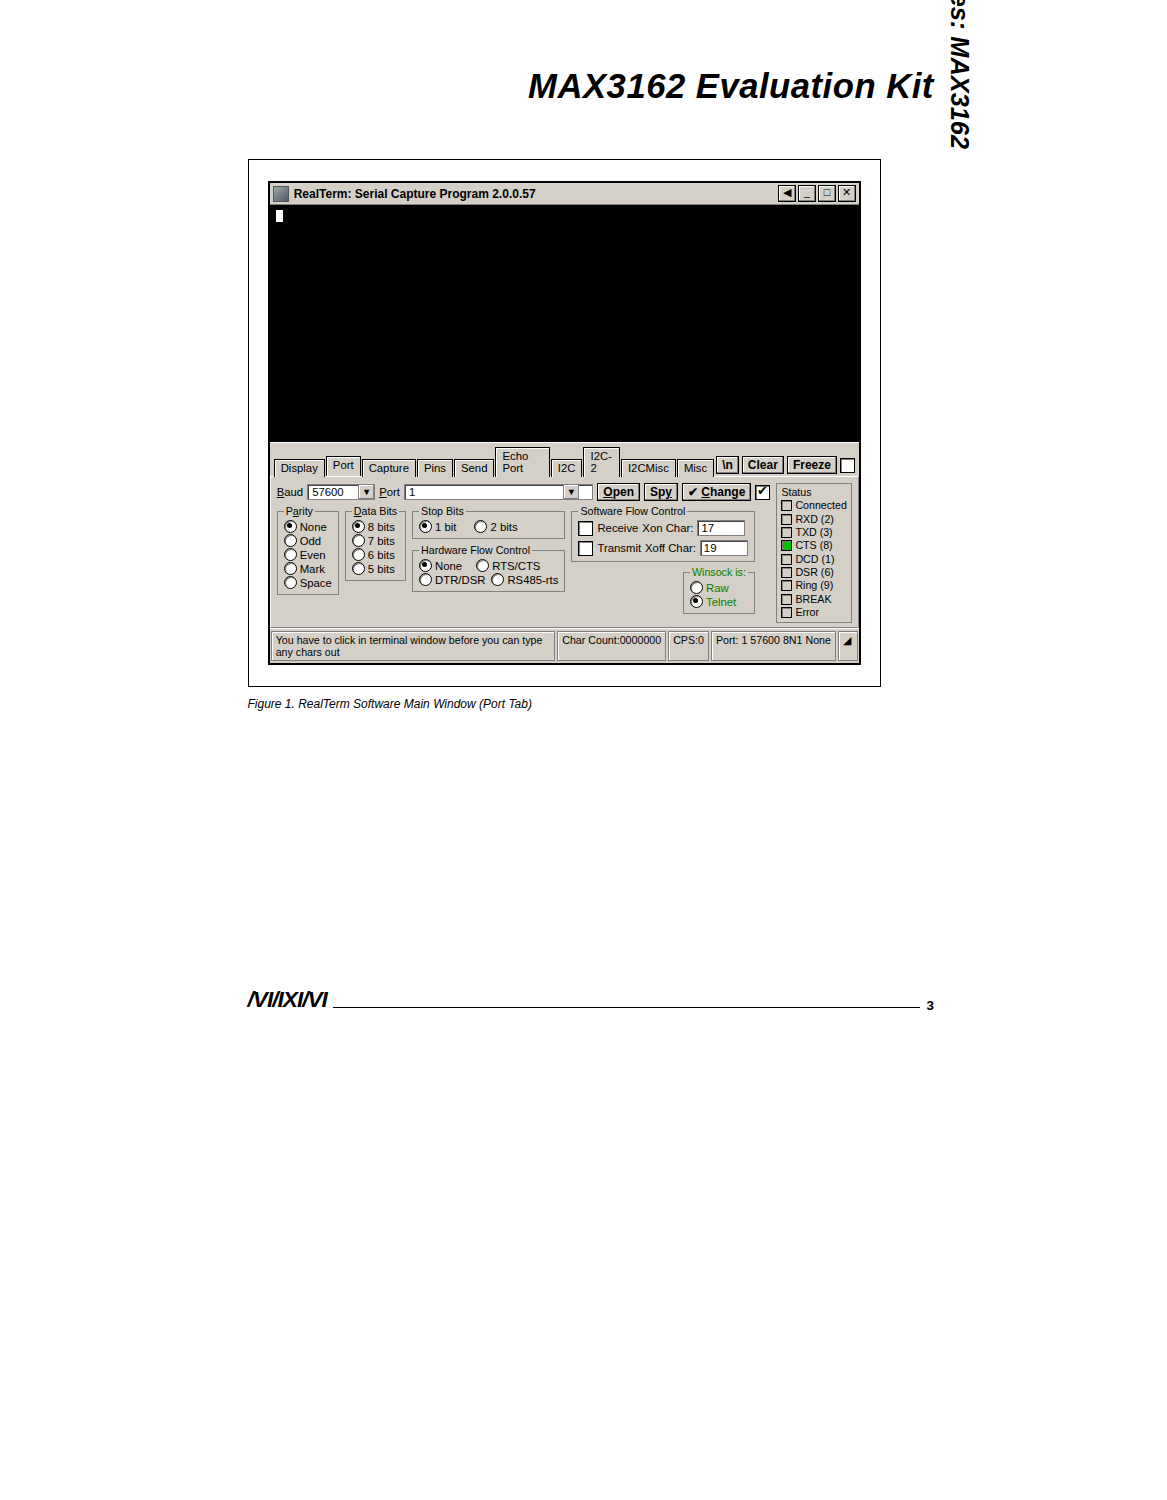MAX3162 Evaluation Kit
Evaluates: MAX3162
RealTerm: Serial Capture Program 2.0.0.57
◀
_
□
✕
Display
Port
Capture
Pins
Send
Echo Port
I2C
I2C-2
I2CMisc
Misc
\n Clear Freeze
Baud 57600▼ Port 1▼ Open Spy ✔ Change
Parity
None
Odd
Even
Mark
Space
Data Bits
8 bits
7 bits
6 bits
5 bits
Stop Bits
1 bit 2 bits
Hardware Flow Control
None RTS/CTS
DTR/DSR RS485-rts
Software Flow Control
Receive Xon Char: 17
Transmit Xoff Char: 19
Winsock is:
Raw
Telnet
Status
Connected
RXD (2)
TXD (3)
CTS (8)
DCD (1)
DSR (6)
Ring (9)
BREAK
Error
You have to click in terminal window before you can type any chars out
Char Count:0000000
CPS:0
Port: 1 57600 8N1 None
◢
Figure 1. RealTerm Software Main Window (Port Tab)
/VI/IXI/VI
3